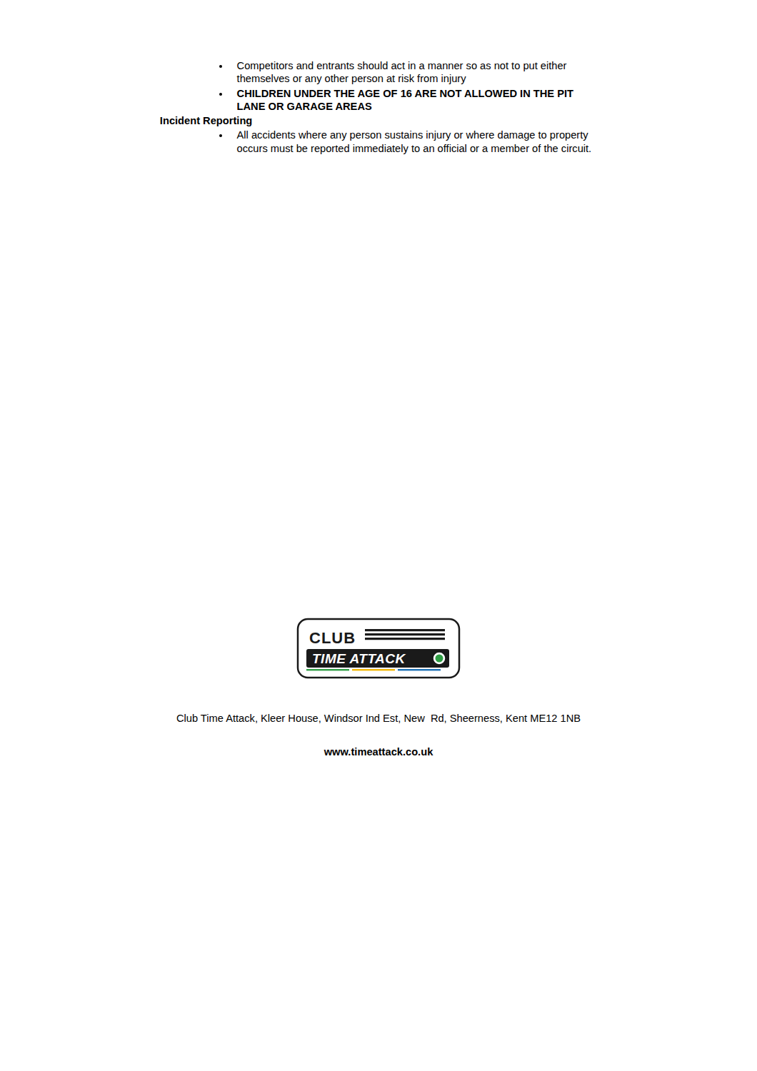Competitors and entrants should act in a manner so as not to put either themselves or any other person at risk from injury
CHILDREN UNDER THE AGE OF 16 ARE NOT ALLOWED IN THE PIT LANE OR GARAGE AREAS
Incident Reporting
All accidents where any person sustains injury or where damage to property occurs must be reported immediately to an official or a member of the circuit.
Club Time Attack CLUB TIME ATTACK
Club Time Attack, Kleer House, Windsor Ind Est, New Rd, Sheerness, Kent ME12 1NB
www.timeattack.co.uk